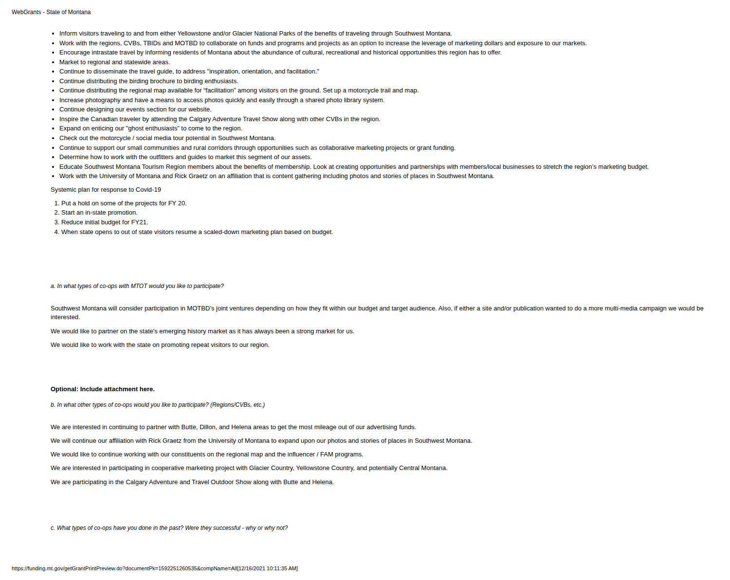WebGrants - State of Montana
Inform visitors traveling to and from either Yellowstone and/or Glacier National Parks of the benefits of traveling through Southwest Montana.
Work with the regions, CVBs, TBIDs and MOTBD to collaborate on funds and programs and projects as an option to increase the leverage of marketing dollars and exposure to our markets.
Encourage intrastate travel by informing residents of Montana about the abundance of cultural, recreational and historical opportunities this region has to offer.
Market to regional and statewide areas.
Continue to disseminate the travel guide, to address "inspiration, orientation, and facilitation."
Continue distributing the birding brochure to birding enthusiasts.
Continue distributing the regional map available for “facilitation” among visitors on the ground. Set up a motorcycle trail and map.
Increase photography and have a means to access photos quickly and easily through a shared photo library system.
Continue designing our events section for our website.
Inspire the Canadian traveler by attending the Calgary Adventure Travel Show along with other CVBs in the region.
Expand on enticing our "ghost enthusiasts” to come to the region.
Check out the motorcycle / social media tour potential in Southwest Montana.
Continue to support our small communities and rural corridors through opportunities such as collaborative marketing projects or grant funding.
Determine how to work with the outfitters and guides to market this segment of our assets.
Educate Southwest Montana Tourism Region members about the benefits of membership. Look at creating opportunities and partnerships with members/local businesses to stretch the region’s marketing budget.
Work with the University of Montana and Rick Graetz on an affiliation that is content gathering including photos and stories of places in Southwest Montana.
Systemic plan for response to Covid-19
Put a hold on some of the projects for FY 20.
Start an in-state promotion.
Reduce initial budget for FY21.
When state opens to out of state visitors resume a scaled-down marketing plan based on budget.
a. In what types of co-ops with MTOT would you like to participate?
Southwest Montana will consider participation in MOTBD’s joint ventures depending on how they fit within our budget and target audience. Also, if either a site and/or publication wanted to do a more multi-media campaign we would be interested.
We would like to partner on the state's emerging history market as it has always been a strong market for us.
We would like to work with the state on promoting repeat visitors to our region.
Optional: Include attachment here.
b. In what other types of co-ops would you like to participate? (Regions/CVBs, etc.)
We are interested in continuing to partner with Butte, Dillon, and Helena areas to get the most mileage out of our advertising funds.
We will continue our affiliation with Rick Graetz from the University of Montana to expand upon our photos and stories of places in Southwest Montana.
We would like to continue working with our constituents on the regional map and the influencer / FAM programs.
We are interested in participating in cooperative marketing project with Glacier Country, Yellowstone Country, and potentially Central Montana.
We are participating in the Calgary Adventure and Travel Outdoor Show along with Butte and Helena.
c. What types of co-ops have you done in the past? Were they successful - why or why not?
https://funding.mt.gov/getGrantPrintPreview.do?documentPk=1592251260535&compName=All[12/16/2021 10:11:35 AM]